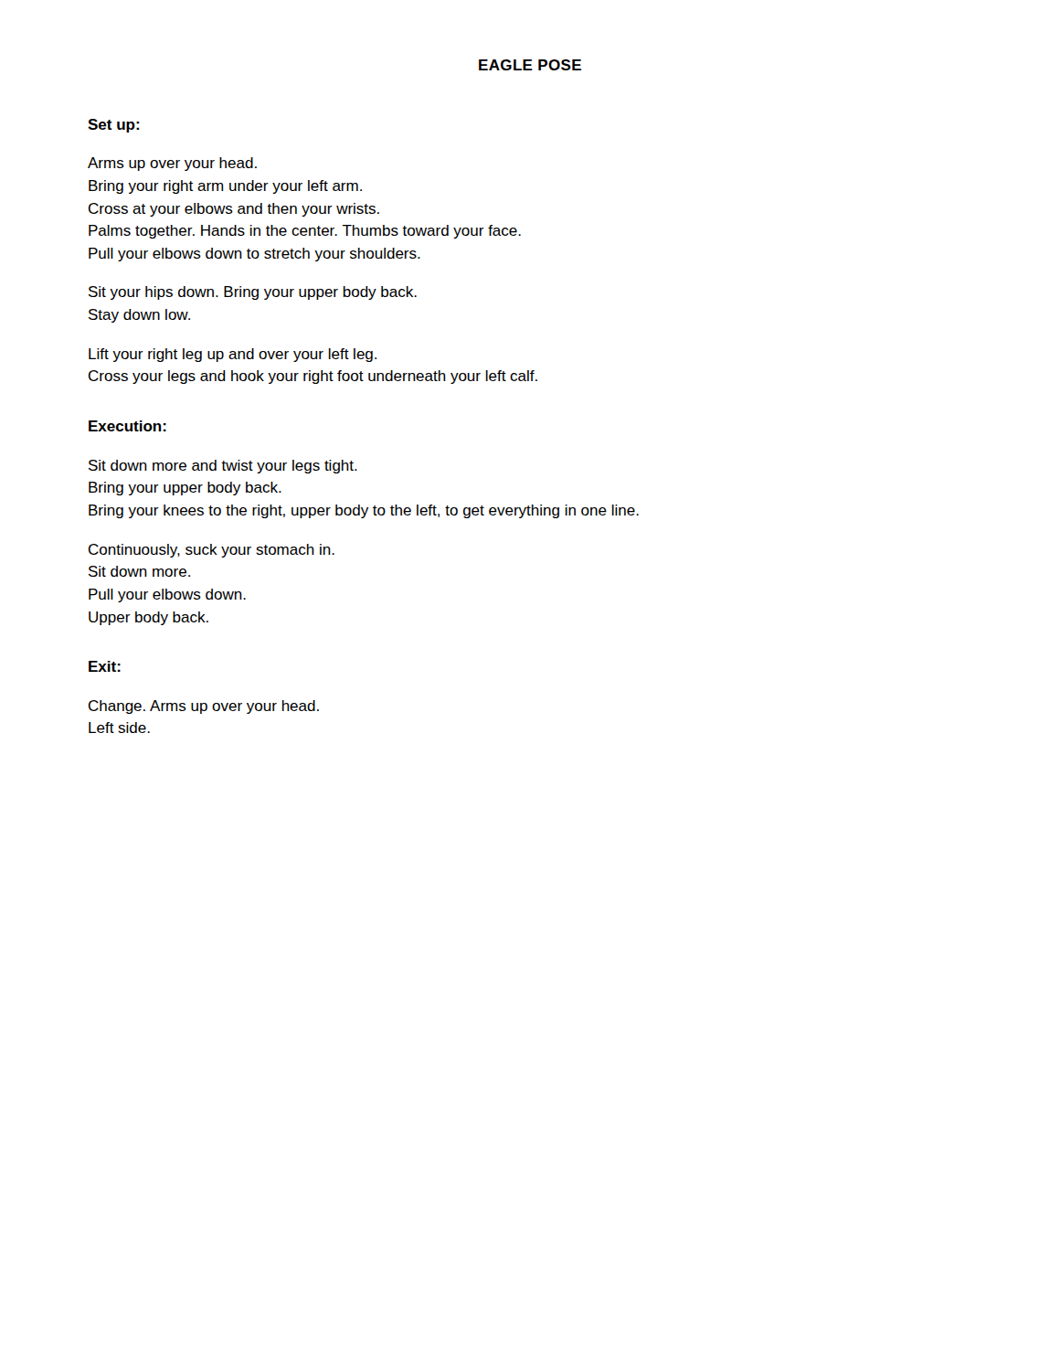EAGLE POSE
Set up:
Arms up over your head.
Bring your right arm under your left arm.
Cross at your elbows and then your wrists.
Palms together. Hands in the center. Thumbs toward your face.
Pull your elbows down to stretch your shoulders.
Sit your hips down. Bring your upper body back.
Stay down low.
Lift your right leg up and over your left leg.
Cross your legs and hook your right foot underneath your left calf.
Execution:
Sit down more and twist your legs tight.
Bring your upper body back.
Bring your knees to the right, upper body to the left, to get everything in one line.
Continuously, suck your stomach in.
Sit down more.
Pull your elbows down.
Upper body back.
Exit:
Change. Arms up over your head.
Left side.